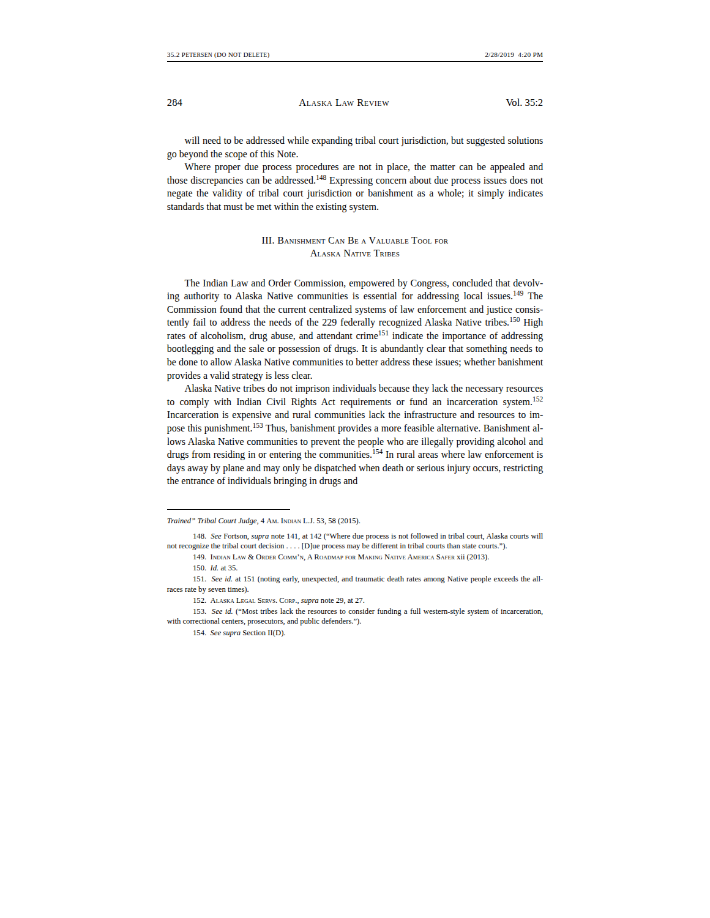35.2 PETERSEN (DO NOT DELETE) 2/28/2019 4:20 PM
284 Alaska Law Review Vol. 35:2
will need to be addressed while expanding tribal court jurisdiction, but suggested solutions go beyond the scope of this Note.
Where proper due process procedures are not in place, the matter can be appealed and those discrepancies can be addressed.148 Expressing concern about due process issues does not negate the validity of tribal court jurisdiction or banishment as a whole; it simply indicates standards that must be met within the existing system.
III. Banishment Can Be a Valuable Tool for
Alaska Native Tribes
The Indian Law and Order Commission, empowered by Congress, concluded that devolving authority to Alaska Native communities is essential for addressing local issues.149 The Commission found that the current centralized systems of law enforcement and justice consistently fail to address the needs of the 229 federally recognized Alaska Native tribes.150 High rates of alcoholism, drug abuse, and attendant crime151 indicate the importance of addressing bootlegging and the sale or possession of drugs. It is abundantly clear that something needs to be done to allow Alaska Native communities to better address these issues; whether banishment provides a valid strategy is less clear.
Alaska Native tribes do not imprison individuals because they lack the necessary resources to comply with Indian Civil Rights Act requirements or fund an incarceration system.152 Incarceration is expensive and rural communities lack the infrastructure and resources to impose this punishment.153 Thus, banishment provides a more feasible alternative. Banishment allows Alaska Native communities to prevent the people who are illegally providing alcohol and drugs from residing in or entering the communities.154 In rural areas where law enforcement is days away by plane and may only be dispatched when death or serious injury occurs, restricting the entrance of individuals bringing in drugs and
Trained” Tribal Court Judge, 4 Am. Indian L.J. 53, 58 (2015).
148. See Fortson, supra note 141, at 142 (“Where due process is not followed in tribal court, Alaska courts will not recognize the tribal court decision . . . . [D]ue process may be different in tribal courts than state courts.”).
149. Indian Law & Order Comm’n, A Roadmap for Making Native America Safer xii (2013).
150. Id. at 35.
151. See id. at 151 (noting early, unexpected, and traumatic death rates among Native people exceeds the all-races rate by seven times).
152. Alaska Legal Servs. Corp., supra note 29, at 27.
153. See id. (“Most tribes lack the resources to consider funding a full western-style system of incarceration, with correctional centers, prosecutors, and public defenders.”).
154. See supra Section II(D).